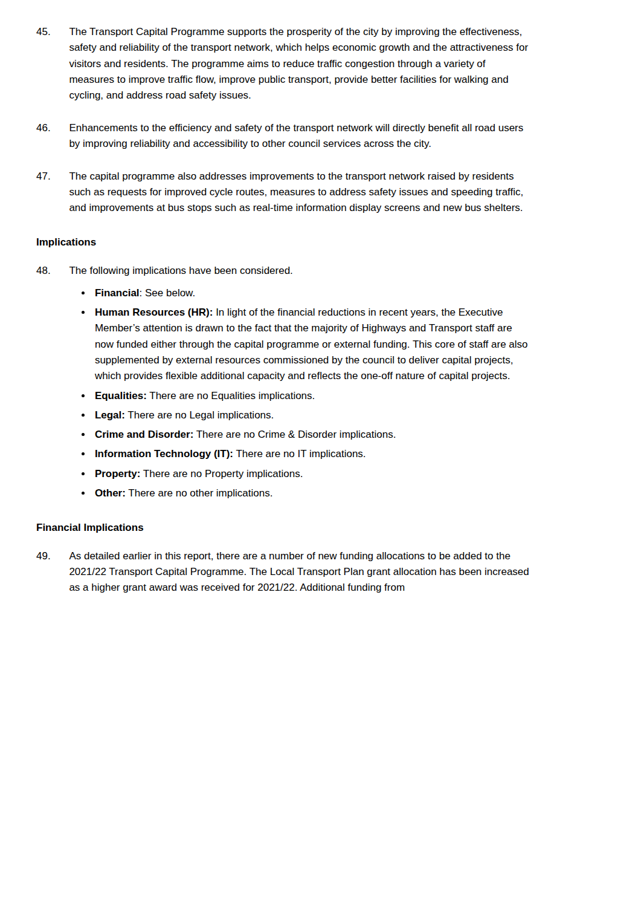45. The Transport Capital Programme supports the prosperity of the city by improving the effectiveness, safety and reliability of the transport network, which helps economic growth and the attractiveness for visitors and residents. The programme aims to reduce traffic congestion through a variety of measures to improve traffic flow, improve public transport, provide better facilities for walking and cycling, and address road safety issues.
46. Enhancements to the efficiency and safety of the transport network will directly benefit all road users by improving reliability and accessibility to other council services across the city.
47. The capital programme also addresses improvements to the transport network raised by residents such as requests for improved cycle routes, measures to address safety issues and speeding traffic, and improvements at bus stops such as real-time information display screens and new bus shelters.
Implications
48. The following implications have been considered.
Financial: See below.
Human Resources (HR): In light of the financial reductions in recent years, the Executive Member’s attention is drawn to the fact that the majority of Highways and Transport staff are now funded either through the capital programme or external funding. This core of staff are also supplemented by external resources commissioned by the council to deliver capital projects, which provides flexible additional capacity and reflects the one-off nature of capital projects.
Equalities: There are no Equalities implications.
Legal: There are no Legal implications.
Crime and Disorder: There are no Crime & Disorder implications.
Information Technology (IT): There are no IT implications.
Property: There are no Property implications.
Other: There are no other implications.
Financial Implications
49. As detailed earlier in this report, there are a number of new funding allocations to be added to the 2021/22 Transport Capital Programme. The Local Transport Plan grant allocation has been increased as a higher grant award was received for 2021/22. Additional funding from